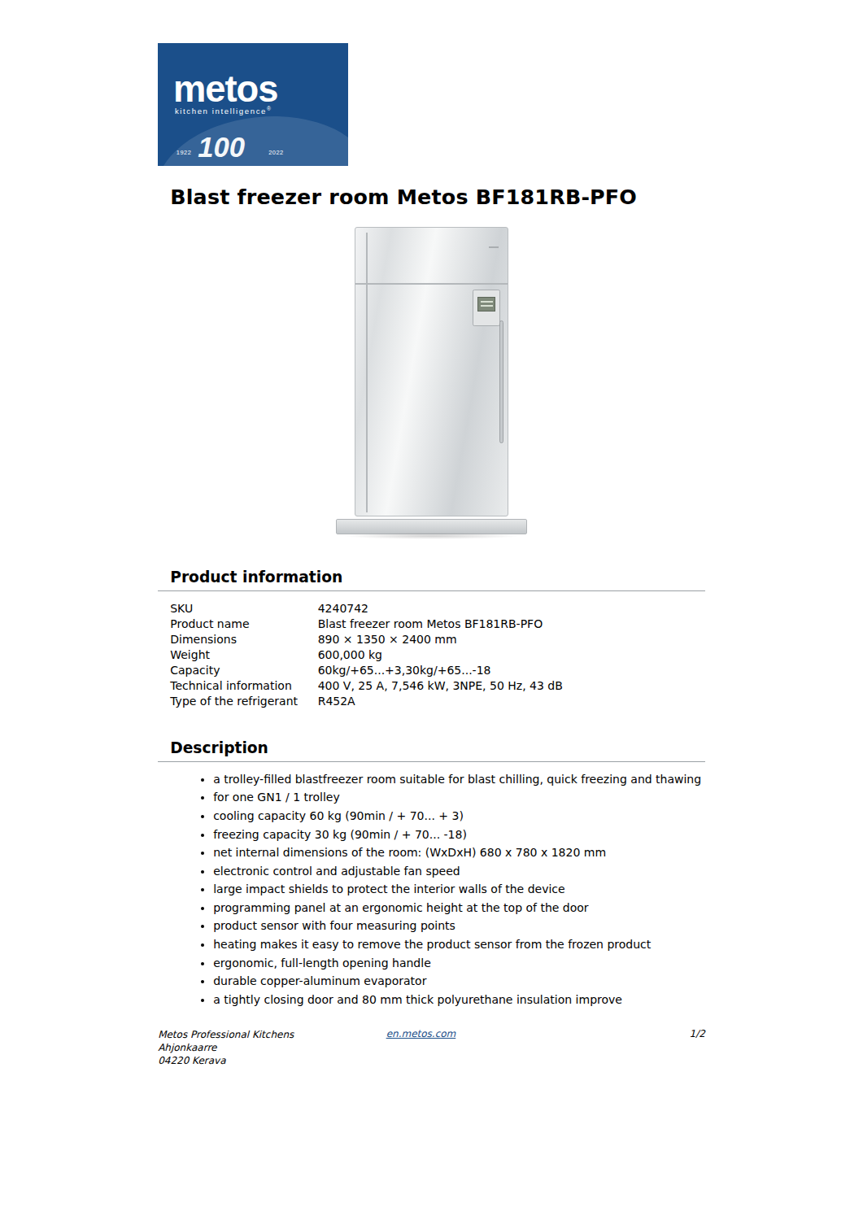metos
kitchen intelligence®
100
1922
2022
Blast freezer room Metos BF181RB-PFO
Product information
| SKU | 4240742 |
| Product name | Blast freezer room Metos BF181RB-PFO |
| Dimensions | 890 × 1350 × 2400 mm |
| Weight | 600,000 kg |
| Capacity | 60kg/+65...+3,30kg/+65...-18 |
| Technical information | 400 V, 25 A, 7,546 kW, 3NPE, 50 Hz, 43 dB |
| Type of the refrigerant | R452A |
Description
a trolley-filled blastfreezer room suitable for blast chilling, quick freezing and thawing
for one GN1 / 1 trolley
cooling capacity 60 kg (90min / + 70... + 3)
freezing capacity 30 kg (90min / + 70... -18)
net internal dimensions of the room: (WxDxH) 680 x 780 x 1820 mm
electronic control and adjustable fan speed
large impact shields to protect the interior walls of the device
programming panel at an ergonomic height at the top of the door
product sensor with four measuring points
heating makes it easy to remove the product sensor from the frozen product
ergonomic, full-length opening handle
durable copper-aluminum evaporator
a tightly closing door and 80 mm thick polyurethane insulation improve
Metos Professional Kitchens
Ahjonkaarre
04220 Kerava
en.metos.com
1/2